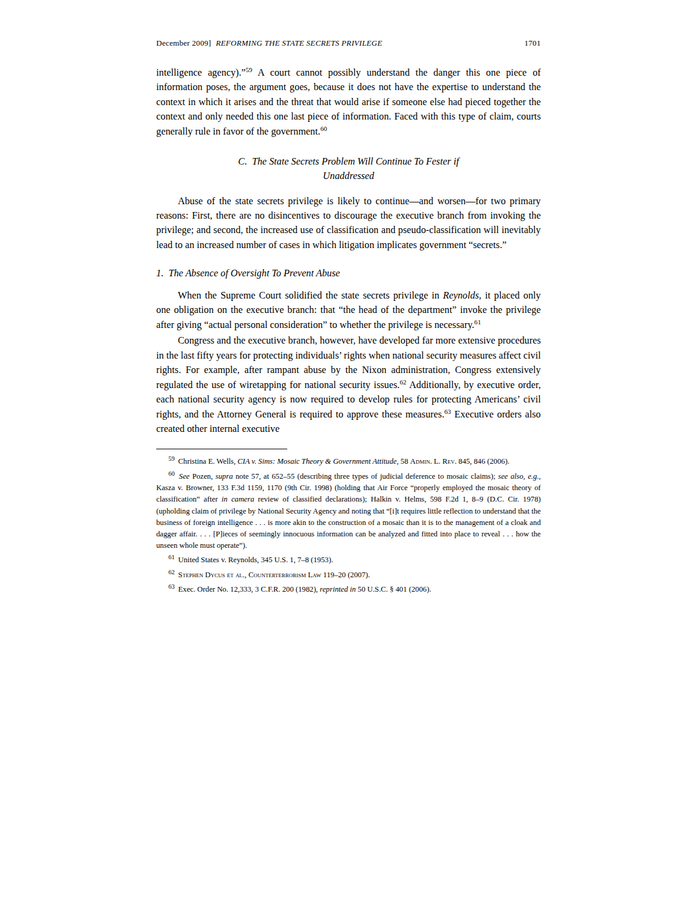December 2009] REFORMING THE STATE SECRETS PRIVILEGE 1701
intelligence agency).”59 A court cannot possibly understand the danger this one piece of information poses, the argument goes, because it does not have the expertise to understand the context in which it arises and the threat that would arise if someone else had pieced together the context and only needed this one last piece of information. Faced with this type of claim, courts generally rule in favor of the government.60
C. The State Secrets Problem Will Continue To Fester if
Unaddressed
Abuse of the state secrets privilege is likely to continue—and worsen—for two primary reasons: First, there are no disincentives to discourage the executive branch from invoking the privilege; and second, the increased use of classification and pseudo-classification will inevitably lead to an increased number of cases in which litigation implicates government “secrets.”
1. The Absence of Oversight To Prevent Abuse
When the Supreme Court solidified the state secrets privilege in Reynolds, it placed only one obligation on the executive branch: that “the head of the department” invoke the privilege after giving “actual personal consideration” to whether the privilege is necessary.61
Congress and the executive branch, however, have developed far more extensive procedures in the last fifty years for protecting individuals’ rights when national security measures affect civil rights. For example, after rampant abuse by the Nixon administration, Congress extensively regulated the use of wiretapping for national security issues.62 Additionally, by executive order, each national security agency is now required to develop rules for protecting Americans’ civil rights, and the Attorney General is required to approve these measures.63 Executive orders also created other internal executive
59 Christina E. Wells, CIA v. Sims: Mosaic Theory & Government Attitude, 58 Admin. L. Rev. 845, 846 (2006).
60 See Pozen, supra note 57, at 652–55 (describing three types of judicial deference to mosaic claims); see also, e.g., Kasza v. Browner, 133 F.3d 1159, 1170 (9th Cir. 1998) (holding that Air Force “properly employed the mosaic theory of classification” after in camera review of classified declarations); Halkin v. Helms, 598 F.2d 1, 8–9 (D.C. Cir. 1978) (upholding claim of privilege by National Security Agency and noting that “[i]t requires little reflection to understand that the business of foreign intelligence . . . is more akin to the construction of a mosaic than it is to the management of a cloak and dagger affair. . . . [P]ieces of seemingly innocuous information can be analyzed and fitted into place to reveal . . . how the unseen whole must operate”).
61 United States v. Reynolds, 345 U.S. 1, 7–8 (1953).
62 Stephen Dycus et al., Counterterrorism Law 119–20 (2007).
63 Exec. Order No. 12,333, 3 C.F.R. 200 (1982), reprinted in 50 U.S.C. § 401 (2006).